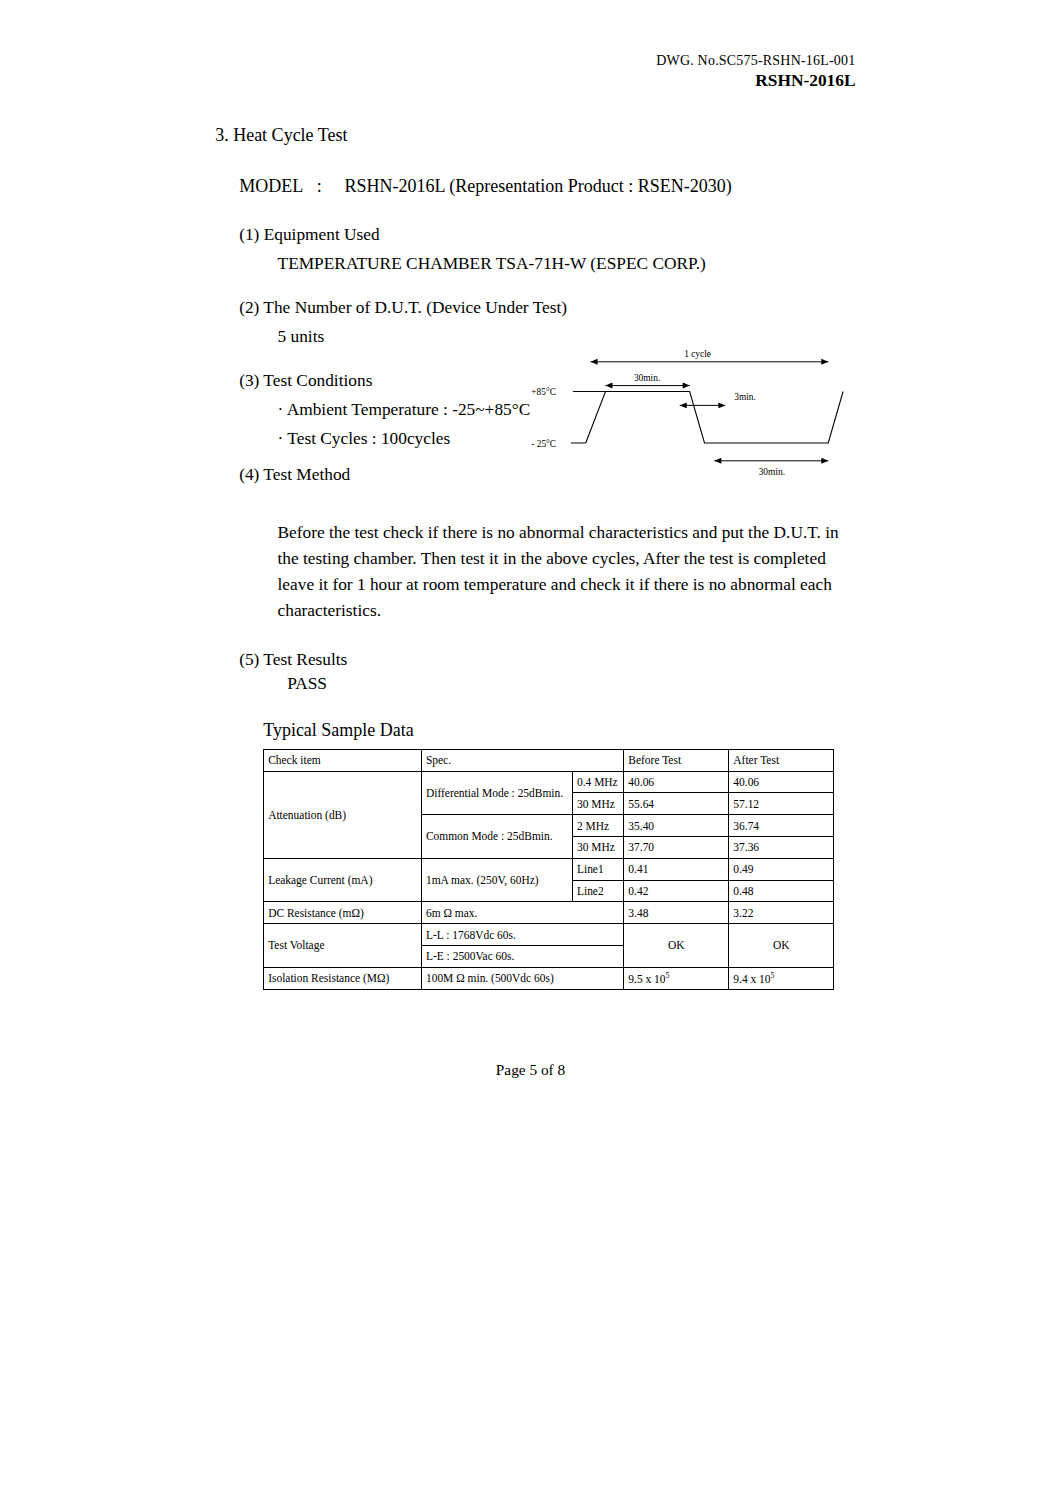DWG. No.SC575-RSHN-16L-001
RSHN-2016L
3. Heat Cycle Test
MODEL : RSHN-2016L (Representation Product : RSEN-2030)
(1) Equipment Used
TEMPERATURE CHAMBER TSA-71H-W (ESPEC CORP.)
(2) The Number of D.U.T. (Device Under Test)
5 units
1 cycle 30min. +85°C 3min. - 25°C 30min.
(3) Test Conditions
· Ambient Temperature : -25~+85°C
· Test Cycles : 100cycles
(4) Test Method
Before the test check if there is no abnormal characteristics and put the D.U.T. in the testing chamber. Then test it in the above cycles, After the test is completed leave it for 1 hour at room temperature and check it if there is no abnormal each characteristics.
(5) Test Results
PASS
Typical Sample Data
| Check item | Spec. | Before Test | After Test |
| Attenuation (dB) | Differential Mode : 25dBmin. | 0.4 MHz | 40.06 | 40.06 |
| 30 MHz | 55.64 | 57.12 |
| Common Mode : 25dBmin. | 2 MHz | 35.40 | 36.74 |
| 30 MHz | 37.70 | 37.36 |
| Leakage Current (mA) | 1mA max. (250V, 60Hz) | Line1 | 0.41 | 0.49 |
| Line2 | 0.42 | 0.48 |
| DC Resistance (mΩ) | 6m Ω max. | 3.48 | 3.22 |
| Test Voltage | L-L : 1768Vdc 60s. | OK | OK |
| L-E : 2500Vac 60s. |
| Isolation Resistance (MΩ) | 100M Ω min. (500Vdc 60s) | 9.5 x 10 5 | 9.4 x 10 5 |
Page 5 of 8